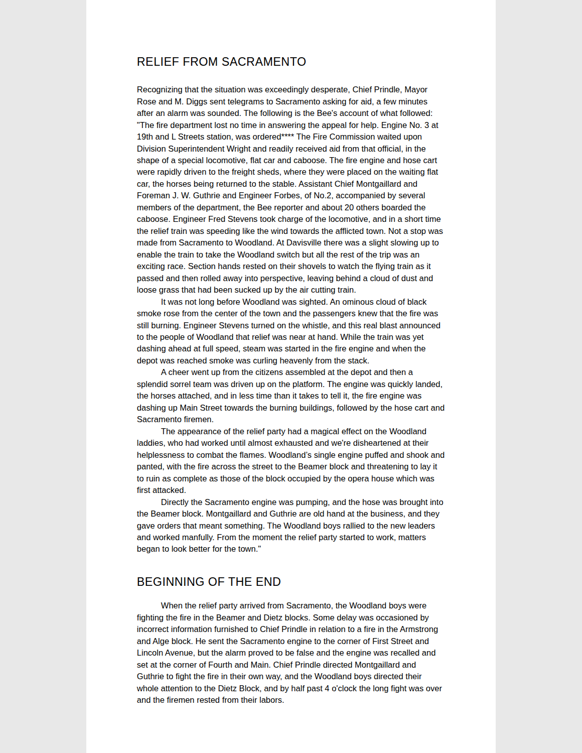RELIEF FROM SACRAMENTO
Recognizing that the situation was exceedingly desperate, Chief Prindle, Mayor Rose and M. Diggs sent telegrams to Sacramento asking for aid, a few minutes after an alarm was sounded. The following is the Bee's account of what followed:
"The fire department lost no time in answering the appeal for help. Engine No. 3 at 19th and L Streets station, was ordered**** The Fire Commission waited upon Division Superintendent Wright and readily received aid from that official, in the shape of a special locomotive, flat car and caboose. The fire engine and hose cart were rapidly driven to the freight sheds, where they were placed on the waiting flat car, the horses being returned to the stable. Assistant Chief Montgaillard and Foreman J. W. Guthrie and Engineer Forbes, of No.2, accompanied by several members of the department, the Bee reporter and about 20 others boarded the caboose. Engineer Fred Stevens took charge of the locomotive, and in a short time the relief train was speeding like the wind towards the afflicted town. Not a stop was made from Sacramento to Woodland. At Davisville there was a slight slowing up to enable the train to take the Woodland switch but all the rest of the trip was an exciting race. Section hands rested on their shovels to watch the flying train as it passed and then rolled away into perspective, leaving behind a cloud of dust and loose grass that had been sucked up by the air cutting train.
It was not long before Woodland was sighted. An ominous cloud of black smoke rose from the center of the town and the passengers knew that the fire was still burning. Engineer Stevens turned on the whistle, and this real blast announced to the people of Woodland that relief was near at hand. While the train was yet dashing ahead at full speed, steam was started in the fire engine and when the depot was reached smoke was curling heavenly from the stack.
A cheer went up from the citizens assembled at the depot and then a splendid sorrel team was driven up on the platform. The engine was quickly landed, the horses attached, and in less time than it takes to tell it, the fire engine was dashing up Main Street towards the burning buildings, followed by the hose cart and Sacramento firemen.
The appearance of the relief party had a magical effect on the Woodland laddies, who had worked until almost exhausted and we're disheartened at their helplessness to combat the flames. Woodland’s single engine puffed and shook and panted, with the fire across the street to the Beamer block and threatening to lay it to ruin as complete as those of the block occupied by the opera house which was first attacked.
Directly the Sacramento engine was pumping, and the hose was brought into the Beamer block. Montgaillard and Guthrie are old hand at the business, and they gave orders that meant something. The Woodland boys rallied to the new leaders and worked manfully. From the moment the relief party started to work, matters began to look better for the town."
BEGINNING OF THE END
When the relief party arrived from Sacramento, the Woodland boys were fighting the fire in the Beamer and Dietz blocks. Some delay was occasioned by incorrect information furnished to Chief Prindle in relation to a fire in the Armstrong and Alge block. He sent the Sacramento engine to the corner of First Street and Lincoln Avenue, but the alarm proved to be false and the engine was recalled and set at the corner of Fourth and Main. Chief Prindle directed Montgaillard and Guthrie to fight the fire in their own way, and the Woodland boys directed their whole attention to the Dietz Block, and by half past 4 o'clock the long fight was over and the firemen rested from their labors.